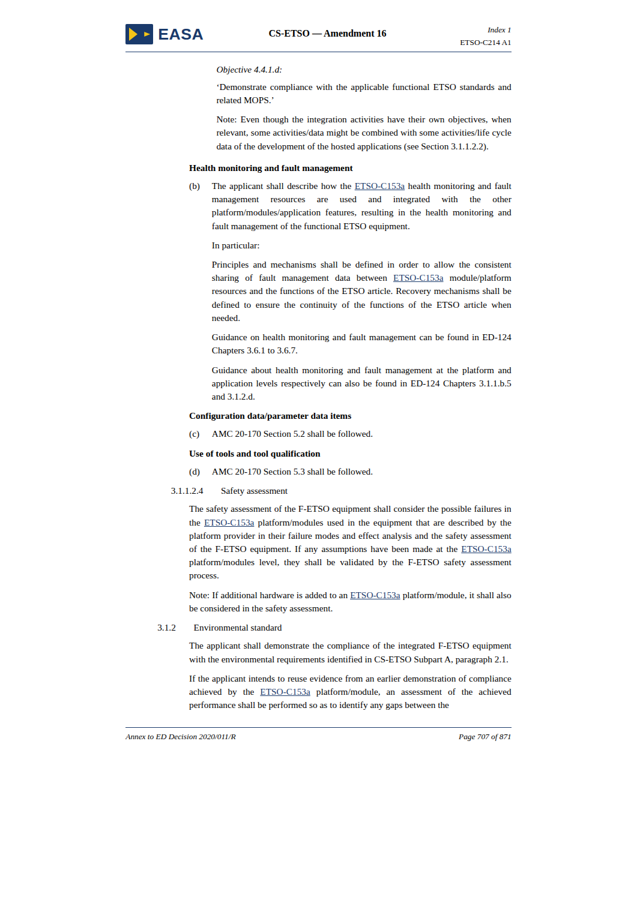EASA
CS-ETSO — Amendment 16
Index 1
ETSO-C214 A1
Objective 4.4.1.d:
‘Demonstrate compliance with the applicable functional ETSO standards and related MOPS.’
Note: Even though the integration activities have their own objectives, when relevant, some activities/data might be combined with some activities/life cycle data of the development of the hosted applications (see Section 3.1.1.2.2).
Health monitoring and fault management
(b)
The applicant shall describe how the ETSO-C153a health monitoring and fault management resources are used and integrated with the other platform/modules/application features, resulting in the health monitoring and fault management of the functional ETSO equipment.
In particular:
Principles and mechanisms shall be defined in order to allow the consistent sharing of fault management data between ETSO-C153a module/platform resources and the functions of the ETSO article. Recovery mechanisms shall be defined to ensure the continuity of the functions of the ETSO article when needed.
Guidance on health monitoring and fault management can be found in ED-124 Chapters 3.6.1 to 3.6.7.
Guidance about health monitoring and fault management at the platform and application levels respectively can also be found in ED-124 Chapters 3.1.1.b.5 and 3.1.2.d.
Configuration data/parameter data items
(c)
AMC 20-170 Section 5.2 shall be followed.
Use of tools and tool qualification
(d)
AMC 20-170 Section 5.3 shall be followed.
3.1.1.2.4
Safety assessment
The safety assessment of the F-ETSO equipment shall consider the possible failures in the ETSO-C153a platform/modules used in the equipment that are described by the platform provider in their failure modes and effect analysis and the safety assessment of the F-ETSO equipment. If any assumptions have been made at the ETSO-C153a platform/modules level, they shall be validated by the F-ETSO safety assessment process.
Note: If additional hardware is added to an ETSO-C153a platform/module, it shall also be considered in the safety assessment.
3.1.2
Environmental standard
The applicant shall demonstrate the compliance of the integrated F-ETSO equipment with the environmental requirements identified in CS-ETSO Subpart A, paragraph 2.1.
If the applicant intends to reuse evidence from an earlier demonstration of compliance achieved by the ETSO-C153a platform/module, an assessment of the achieved performance shall be performed so as to identify any gaps between the
Annex to ED Decision 2020/011/R
Page 707 of 871